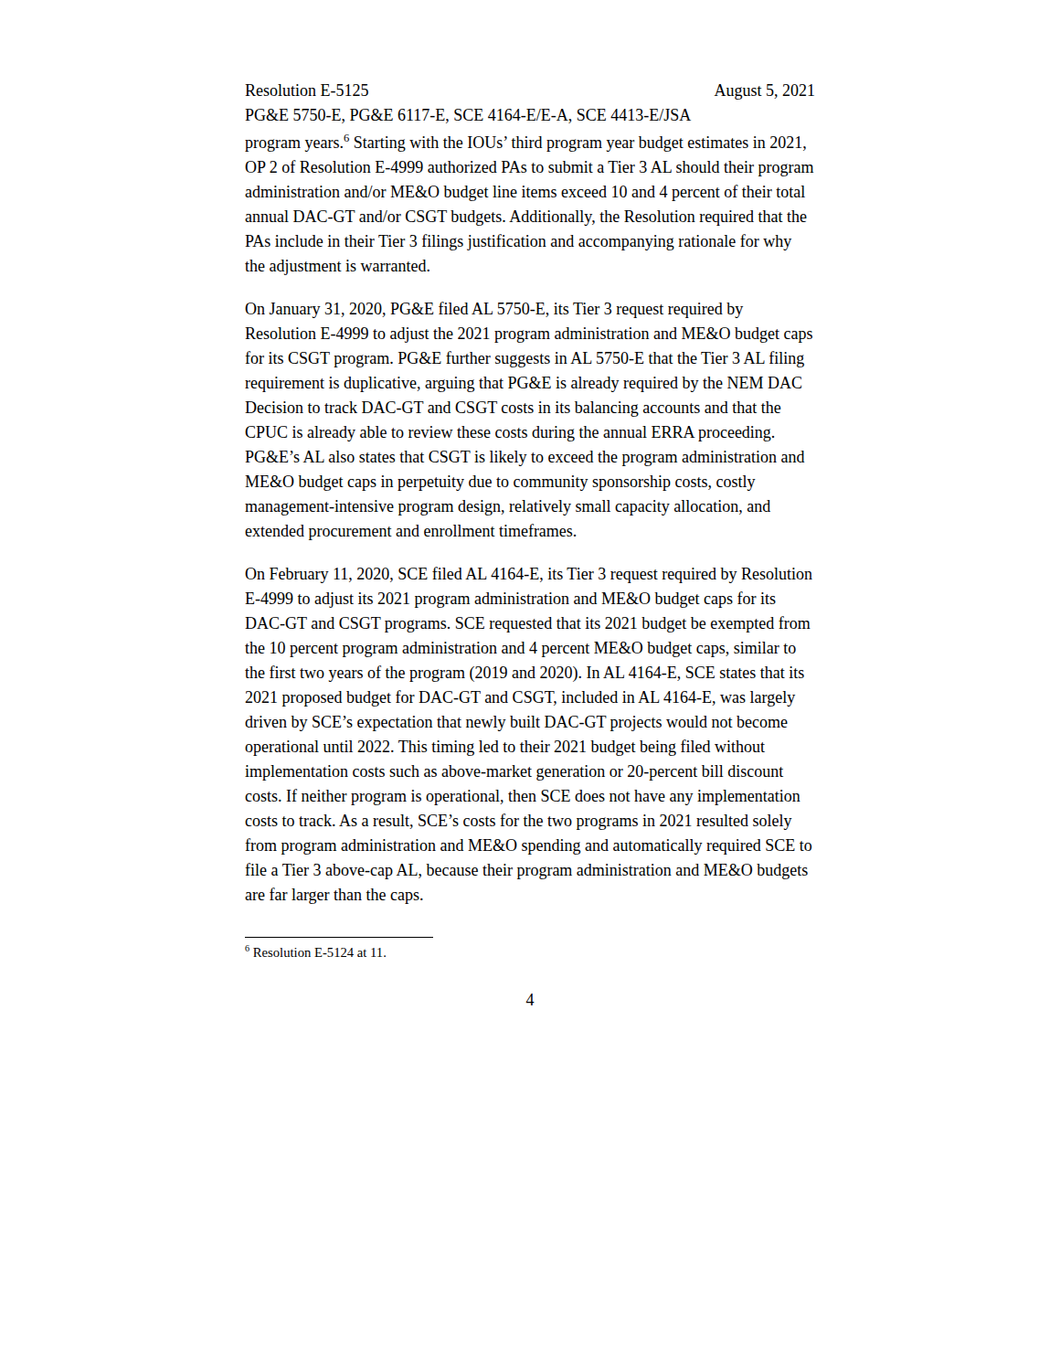Resolution E-5125
August 5, 2021
PG&E 5750-E, PG&E 6117-E, SCE 4164-E/E-A, SCE 4413-E/JSA
program years.6 Starting with the IOUs’ third program year budget estimates in 2021, OP 2 of Resolution E-4999 authorized PAs to submit a Tier 3 AL should their program administration and/or ME&O budget line items exceed 10 and 4 percent of their total annual DAC-GT and/or CSGT budgets. Additionally, the Resolution required that the PAs include in their Tier 3 filings justification and accompanying rationale for why the adjustment is warranted.
On January 31, 2020, PG&E filed AL 5750-E, its Tier 3 request required by Resolution E-4999 to adjust the 2021 program administration and ME&O budget caps for its CSGT program. PG&E further suggests in AL 5750-E that the Tier 3 AL filing requirement is duplicative, arguing that PG&E is already required by the NEM DAC Decision to track DAC-GT and CSGT costs in its balancing accounts and that the CPUC is already able to review these costs during the annual ERRA proceeding. PG&E’s AL also states that CSGT is likely to exceed the program administration and ME&O budget caps in perpetuity due to community sponsorship costs, costly management-intensive program design, relatively small capacity allocation, and extended procurement and enrollment timeframes.
On February 11, 2020, SCE filed AL 4164-E, its Tier 3 request required by Resolution E-4999 to adjust its 2021 program administration and ME&O budget caps for its DAC-GT and CSGT programs. SCE requested that its 2021 budget be exempted from the 10 percent program administration and 4 percent ME&O budget caps, similar to the first two years of the program (2019 and 2020). In AL 4164-E, SCE states that its 2021 proposed budget for DAC-GT and CSGT, included in AL 4164-E, was largely driven by SCE’s expectation that newly built DAC-GT projects would not become operational until 2022. This timing led to their 2021 budget being filed without implementation costs such as above-market generation or 20-percent bill discount costs. If neither program is operational, then SCE does not have any implementation costs to track. As a result, SCE’s costs for the two programs in 2021 resulted solely from program administration and ME&O spending and automatically required SCE to file a Tier 3 above-cap AL, because their program administration and ME&O budgets are far larger than the caps.
6 Resolution E-5124 at 11.
4